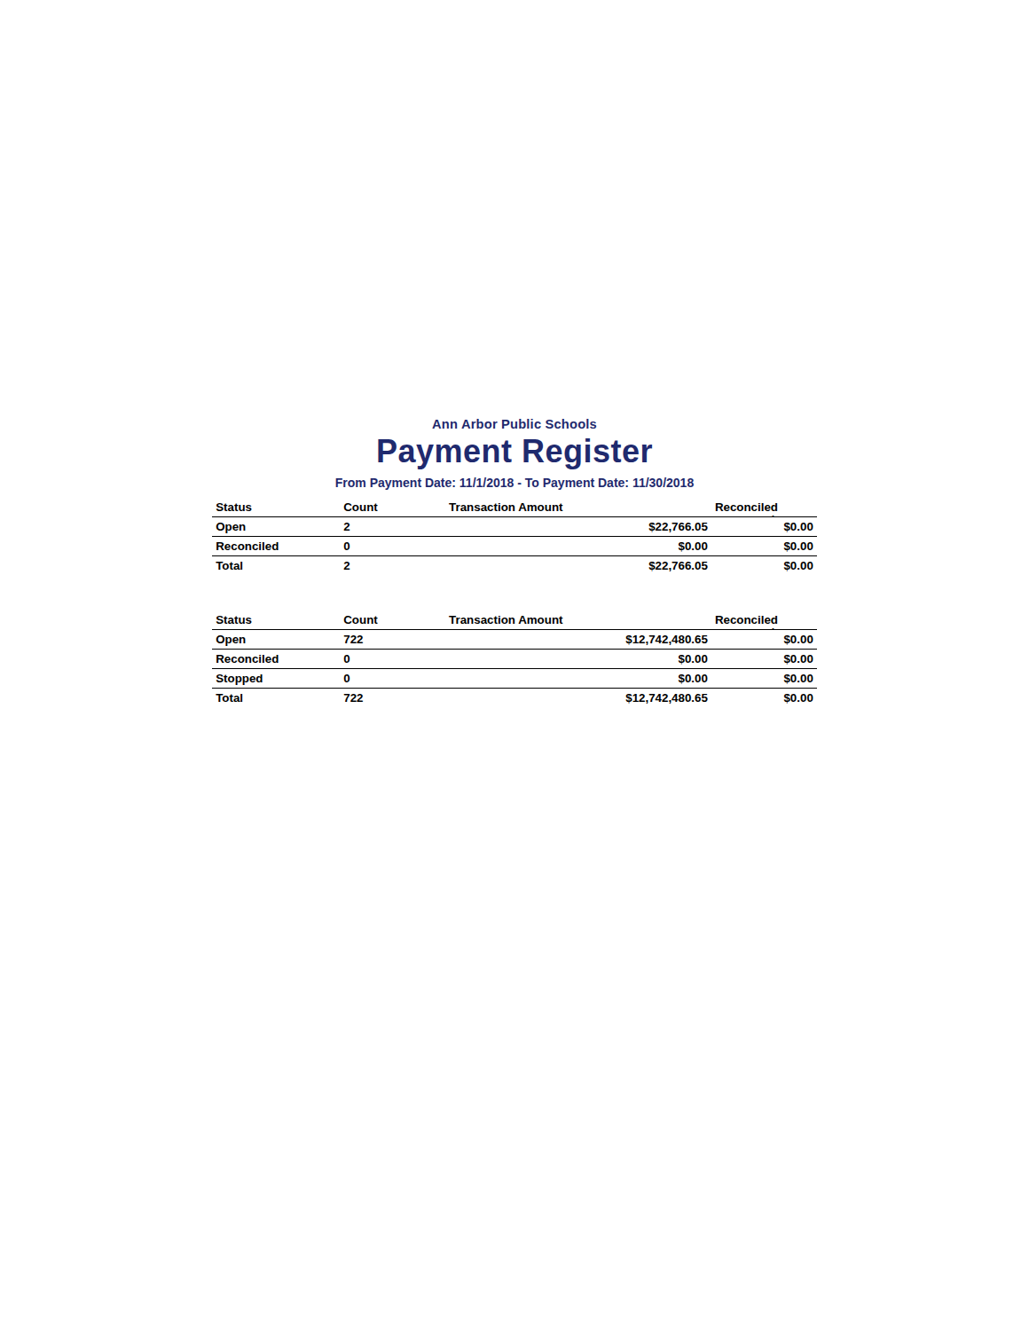Ann Arbor Public Schools
Payment Register
From Payment Date: 11/1/2018 - To Payment Date: 11/30/2018
| Status | Count | Transaction Amount | Reconciled . |
| --- | --- | --- | --- |
| Open | 2 | $22,766.05 | $0.00 |
| Reconciled | 0 | $0.00 | $0.00 |
| Total | 2 | $22,766.05 | $0.00 |
| Status | Count | Transaction Amount | Reconciled . |
| --- | --- | --- | --- |
| Open | 722 | $12,742,480.65 | $0.00 |
| Reconciled | 0 | $0.00 | $0.00 |
| Stopped | 0 | $0.00 | $0.00 |
| Total | 722 | $12,742,480.65 | $0.00 |